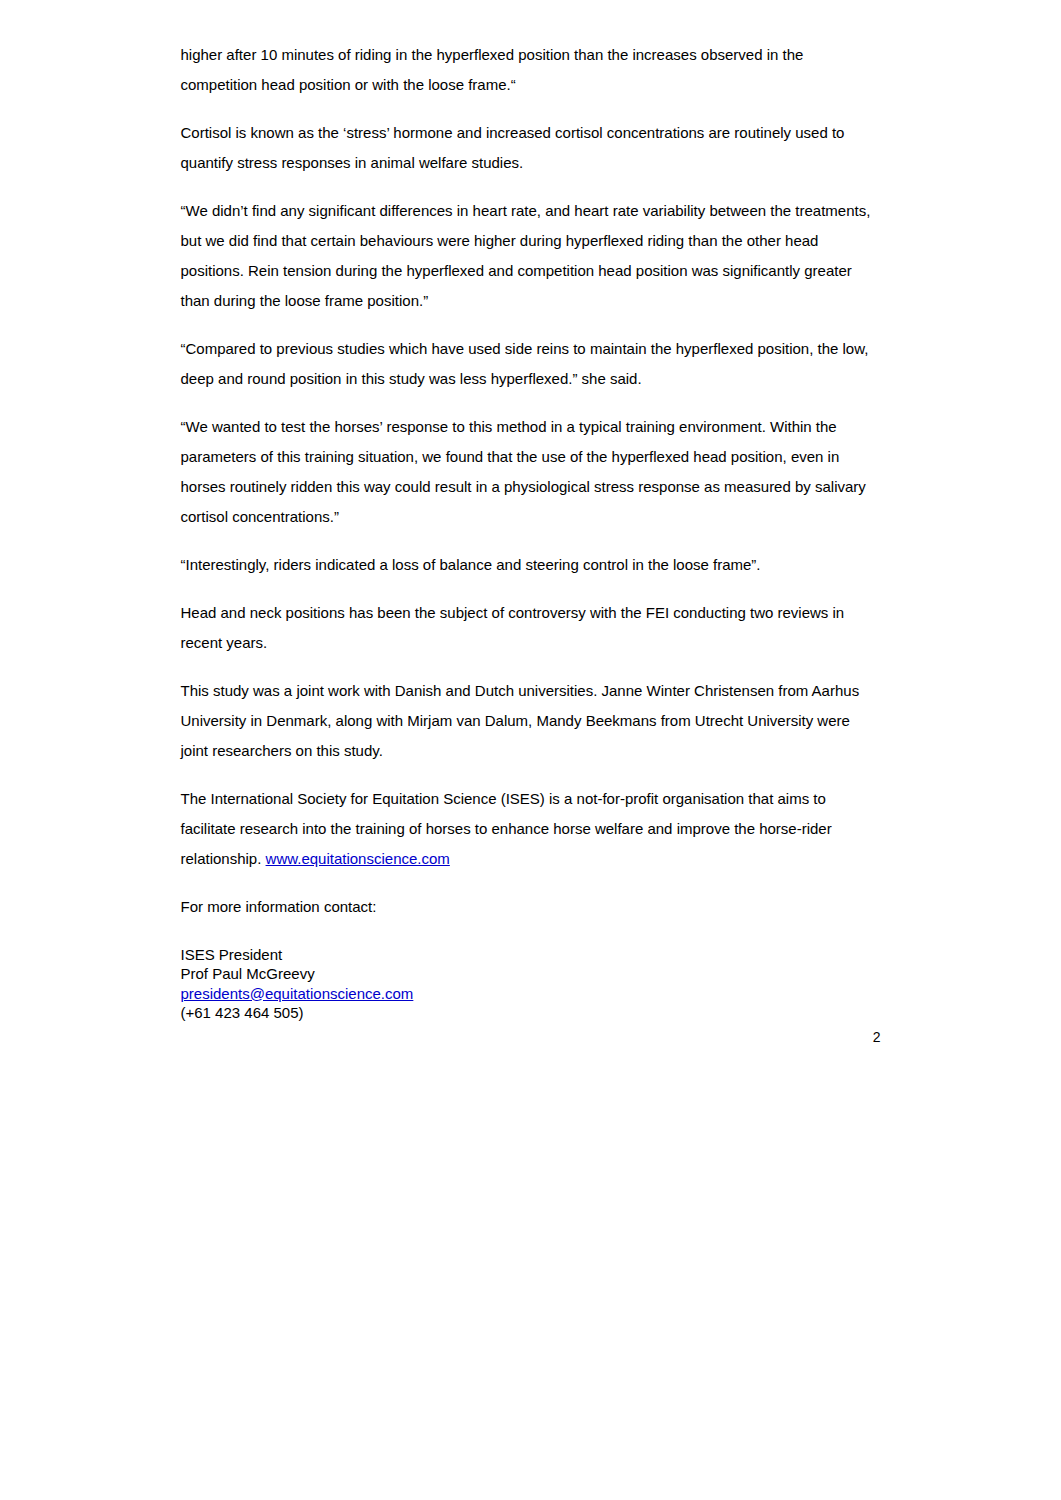higher after 10 minutes of riding in the hyperflexed position than the increases observed in the competition head position or with the loose frame.“
Cortisol is known as the ‘stress’ hormone and increased cortisol concentrations are routinely used to quantify stress responses in animal welfare studies.
“We didn’t find any significant differences in heart rate, and heart rate variability between the treatments, but we did find that certain behaviours were higher during hyperflexed riding than the other head positions. Rein tension during the hyperflexed and competition head position was significantly greater than during the loose frame position.”
“Compared to previous studies which have used side reins to maintain the hyperflexed position, the low, deep and round position in this study was less hyperflexed.” she said.
“We wanted to test the horses’ response to this method in a typical training environment. Within the parameters of this training situation, we found that the use of the hyperflexed head position, even in horses routinely ridden this way could result in a physiological stress response as measured by salivary cortisol concentrations.”
“Interestingly, riders indicated a loss of balance and steering control in the loose frame”.
Head and neck positions has been the subject of controversy with the FEI conducting two reviews in recent years.
This study was a joint work with Danish and Dutch universities. Janne Winter Christensen from Aarhus University in Denmark, along with Mirjam van Dalum, Mandy Beekmans from Utrecht University were joint researchers on this study.
The International Society for Equitation Science (ISES) is a not-for-profit organisation that aims to facilitate research into the training of horses to enhance horse welfare and improve the horse-rider relationship. www.equitationscience.com
For more information contact:
ISES President
Prof Paul McGreevy
presidents@equitationscience.com
(+61 423 464 505)
2